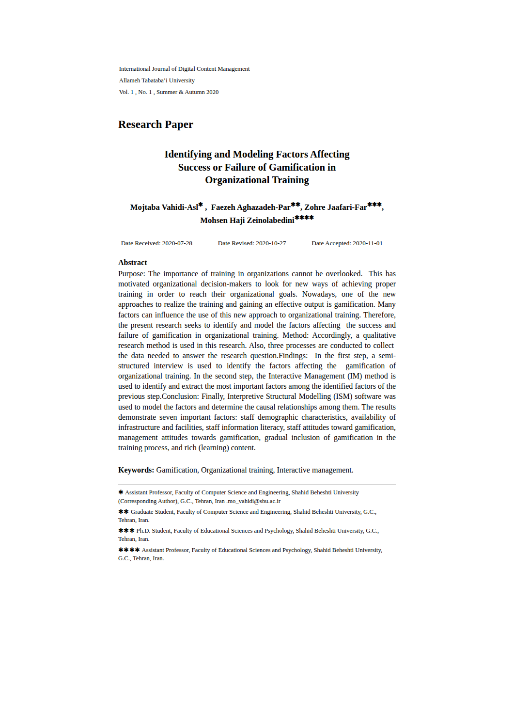International Journal of Digital Content Management
Allameh Tabataba’i University
Vol. 1 , No. 1 , Summer & Autumn 2020
Research Paper
Identifying and Modeling Factors Affecting
Success or Failure of Gamification in
Organizational Training
Mojtaba Vahidi-Asl✱ , Faezeh Aghazadeh-Par✱✱, Zohre Jaafari-Far✱✱✱,
Mohsen Haji Zeinolabedini✱✱✱✱
Date Received: 2020-07-28 Date Revised: 2020-10-27 Date Accepted: 2020-11-01
Abstract
Purpose: The importance of training in organizations cannot be overlooked. This has motivated organizational decision-makers to look for new ways of achieving proper training in order to reach their organizational goals. Nowadays, one of the new approaches to realize the training and gaining an effective output is gamification. Many factors can influence the use of this new approach to organizational training. Therefore, the present research seeks to identify and model the factors affecting the success and failure of gamification in organizational training. Method: Accordingly, a qualitative research method is used in this research. Also, three processes are conducted to collect the data needed to answer the research question.Findings: In the first step, a semi-structured interview is used to identify the factors affecting the gamification of organizational training. In the second step, the Interactive Management (IM) method is used to identify and extract the most important factors among the identified factors of the previous step.Conclusion: Finally, Interpretive Structural Modelling (ISM) software was used to model the factors and determine the causal relationships among them. The results demonstrate seven important factors: staff demographic characteristics, availability of infrastructure and facilities, staff information literacy, staff attitudes toward gamification, management attitudes towards gamification, gradual inclusion of gamification in the training process, and rich (learning) content.
Keywords: Gamification, Organizational training, Interactive management.
✱ Assistant Professor, Faculty of Computer Science and Engineering, Shahid Beheshti University (Corresponding Author), G.C., Tehran, Iran .mo_vahidi@sbu.ac.ir
✱✱ Graduate Student, Faculty of Computer Science and Engineering, Shahid Beheshti University, G.C., Tehran, Iran.
✱✱✱ Ph.D. Student, Faculty of Educational Sciences and Psychology, Shahid Beheshti University, G.C., Tehran, Iran.
✱✱✱✱ Assistant Professor, Faculty of Educational Sciences and Psychology, Shahid Beheshti University, G.C., Tehran, Iran.